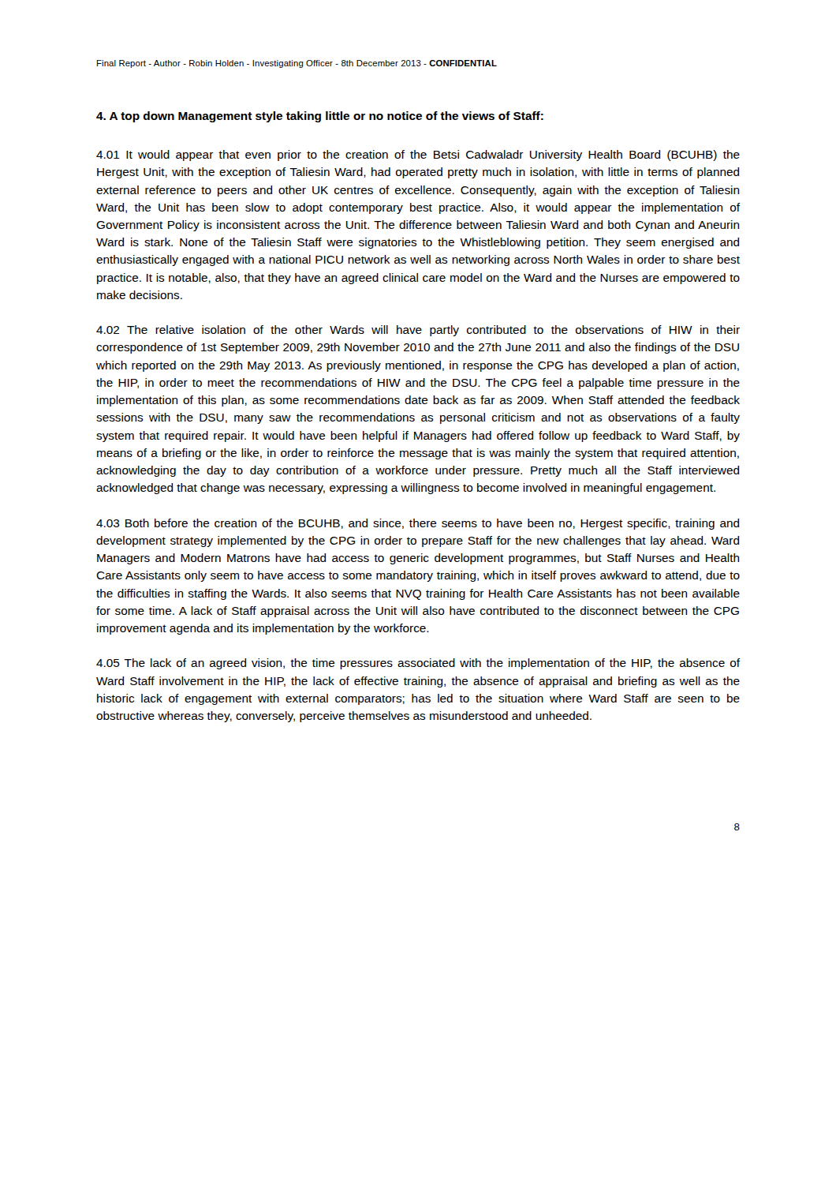Final Report - Author - Robin Holden - Investigating Officer - 8th December 2013 - CONFIDENTIAL
4. A top down Management style taking little or no notice of the views of Staff:
4.01 It would appear that even prior to the creation of the Betsi Cadwaladr University Health Board (BCUHB) the Hergest Unit, with the exception of Taliesin Ward, had operated pretty much in isolation, with little in terms of planned external reference to peers and other UK centres of excellence. Consequently, again with the exception of Taliesin Ward, the Unit has been slow to adopt contemporary best practice. Also, it would appear the implementation of Government Policy is inconsistent across the Unit. The difference between Taliesin Ward and both Cynan and Aneurin Ward is stark. None of the Taliesin Staff were signatories to the Whistleblowing petition. They seem energised and enthusiastically engaged with a national PICU network as well as networking across North Wales in order to share best practice. It is notable, also, that they have an agreed clinical care model on the Ward and the Nurses are empowered to make decisions.
4.02 The relative isolation of the other Wards will have partly contributed to the observations of HIW in their correspondence of 1st September 2009, 29th November 2010 and the 27th June 2011 and also the findings of the DSU which reported on the 29th May 2013. As previously mentioned, in response the CPG has developed a plan of action, the HIP, in order to meet the recommendations of HIW and the DSU. The CPG feel a palpable time pressure in the implementation of this plan, as some recommendations date back as far as 2009. When Staff attended the feedback sessions with the DSU, many saw the recommendations as personal criticism and not as observations of a faulty system that required repair. It would have been helpful if Managers had offered follow up feedback to Ward Staff, by means of a briefing or the like, in order to reinforce the message that is was mainly the system that required attention, acknowledging the day to day contribution of a workforce under pressure. Pretty much all the Staff interviewed acknowledged that change was necessary, expressing a willingness to become involved in meaningful engagement.
4.03 Both before the creation of the BCUHB, and since, there seems to have been no, Hergest specific, training and development strategy implemented by the CPG in order to prepare Staff for the new challenges that lay ahead. Ward Managers and Modern Matrons have had access to generic development programmes, but Staff Nurses and Health Care Assistants only seem to have access to some mandatory training, which in itself proves awkward to attend, due to the difficulties in staffing the Wards. It also seems that NVQ training for Health Care Assistants has not been available for some time. A lack of Staff appraisal across the Unit will also have contributed to the disconnect between the CPG improvement agenda and its implementation by the workforce.
4.05 The lack of an agreed vision, the time pressures associated with the implementation of the HIP, the absence of Ward Staff involvement in the HIP, the lack of effective training, the absence of appraisal and briefing as well as the historic lack of engagement with external comparators; has led to the situation where Ward Staff are seen to be obstructive whereas they, conversely, perceive themselves as misunderstood and unheeded.
8